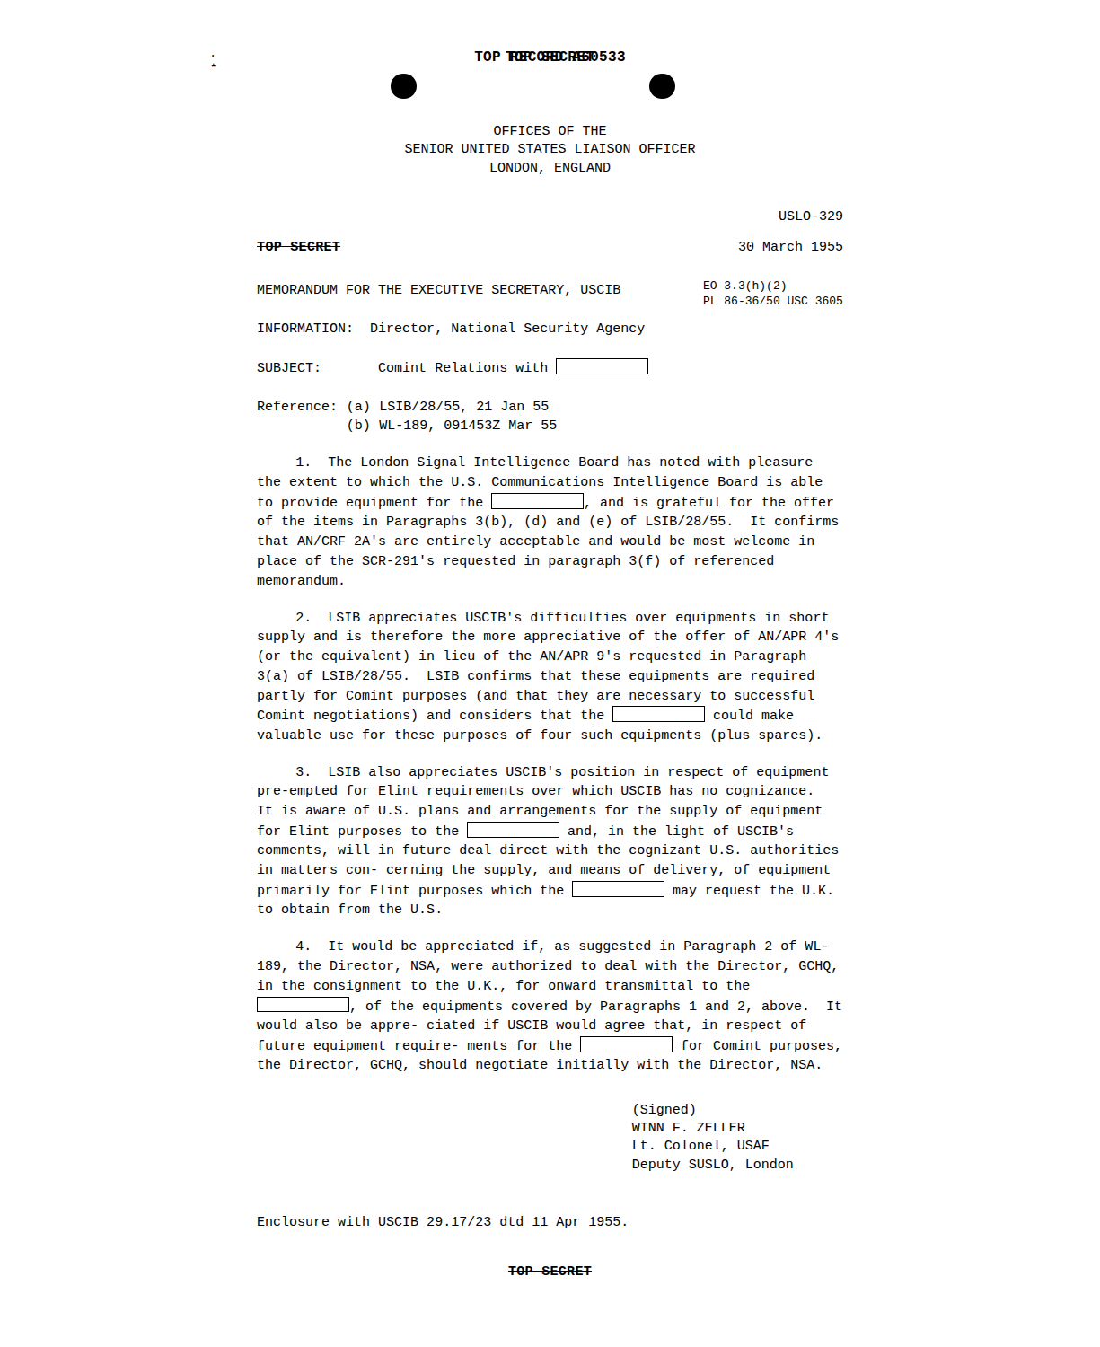TOP SECRET TOP RECORD A60533
.
⋆
OFFICES OF THE
SENIOR UNITED STATES LIAISON OFFICER
LONDON, ENGLAND
USLO-329
TOP SECRET
30 March 1955
MEMORANDUM FOR THE EXECUTIVE SECRETARY, USCIB
EO 3.3(h)(2)
PL 86-36/50 USC 3605
INFORMATION: Director, National Security Agency
SUBJECT: Comint Relations with
| Reference: | (a) | LSIB/28/55, 21 Jan 55 |
| | (b) | WL-189, 091453Z Mar 55 |
1. The London Signal Intelligence Board has noted with pleasure the extent to which the U.S. Communications Intelligence Board is able to provide equipment for the , and is grateful for the offer of the items in Paragraphs 3(b), (d) and (e) of LSIB/28/55. It confirms that AN/CRF 2A's are entirely acceptable and would be most welcome in place of the SCR-291's requested in paragraph 3(f) of referenced memorandum.
2. LSIB appreciates USCIB's difficulties over equipments in short supply and is therefore the more appreciative of the offer of AN/APR 4's (or the equivalent) in lieu of the AN/APR 9's requested in Paragraph 3(a) of LSIB/28/55. LSIB confirms that these equipments are required partly for Comint purposes (and that they are necessary to successful Comint negotiations) and considers that the could make valuable use for these purposes of four such equipments (plus spares).
3. LSIB also appreciates USCIB's position in respect of equipment pre-empted for Elint requirements over which USCIB has no cognizance. It is aware of U.S. plans and arrangements for the supply of equipment for Elint purposes to the and, in the light of USCIB's comments, will in future deal direct with the cognizant U.S. authorities in matters con- cerning the supply, and means of delivery, of equipment primarily for Elint purposes which the may request the U.K. to obtain from the U.S.
4. It would be appreciated if, as suggested in Paragraph 2 of WL-189, the Director, NSA, were authorized to deal with the Director, GCHQ, in the consignment to the U.K., for onward transmittal to the , of the equipments covered by Paragraphs 1 and 2, above. It would also be appre- ciated if USCIB would agree that, in respect of future equipment require- ments for the for Comint purposes, the Director, GCHQ, should negotiate initially with the Director, NSA.
(Signed)
WINN F. ZELLER
Lt. Colonel, USAF
Deputy SUSLO, London
Enclosure with USCIB 29.17/23 dtd 11 Apr 1955.
TOP SECRET